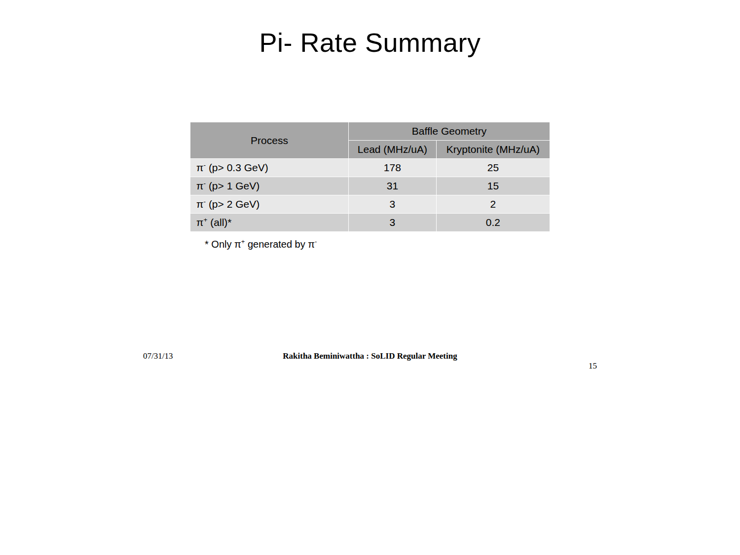Pi- Rate Summary
| Process | Baffle Geometry |
| --- | --- |
| Lead (MHz/uA) | Kryptonite (MHz/uA) |
| π - (p> 0.3 GeV) | 178 | 25 |
| π - (p> 1 GeV) | 31 | 15 |
| π - (p> 2 GeV) | 3 | 2 |
| π + (all)* | 3 | 0.2 |
* Only π+ generated by π-
07/31/13
Rakitha Beminiwattha : SoLID Regular Meeting
15